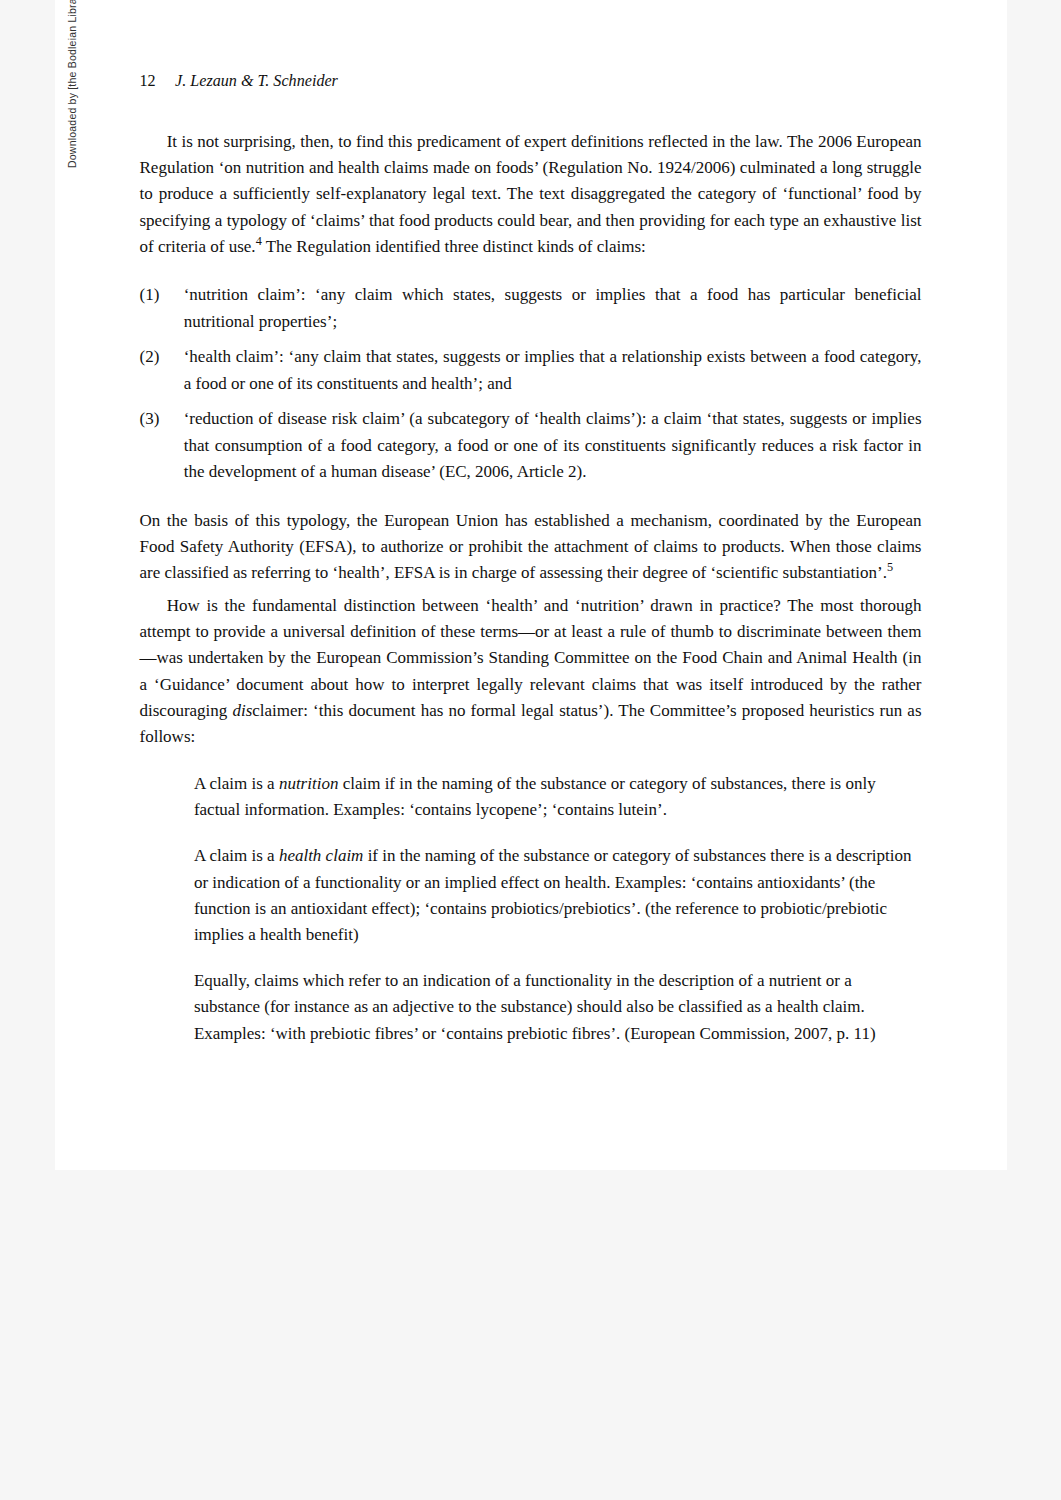Downloaded by [the Bodleian Libraries of the University of Oxford] at 02:56 21 February 2012
12 J. Lezaun & T. Schneider
It is not surprising, then, to find this predicament of expert definitions reflected in the law. The 2006 European Regulation ‘on nutrition and health claims made on foods’ (Regulation No. 1924/2006) culminated a long struggle to produce a sufficiently self-explanatory legal text. The text disaggregated the category of ‘functional’ food by specifying a typology of ‘claims’ that food products could bear, and then providing for each type an exhaustive list of criteria of use.4 The Regulation identified three distinct kinds of claims:
(1)‘nutrition claim’: ‘any claim which states, suggests or implies that a food has particular beneficial nutritional properties’;
(2)‘health claim’: ‘any claim that states, suggests or implies that a relationship exists between a food category, a food or one of its constituents and health’; and
(3)‘reduction of disease risk claim’ (a subcategory of ‘health claims’): a claim ‘that states, suggests or implies that consumption of a food category, a food or one of its constituents significantly reduces a risk factor in the development of a human disease’ (EC, 2006, Article 2).
On the basis of this typology, the European Union has established a mechanism, coordinated by the European Food Safety Authority (EFSA), to authorize or prohibit the attachment of claims to products. When those claims are classified as referring to ‘health’, EFSA is in charge of assessing their degree of ‘scientific substantiation’.5
How is the fundamental distinction between ‘health’ and ‘nutrition’ drawn in practice? The most thorough attempt to provide a universal definition of these terms—or at least a rule of thumb to discriminate between them—was undertaken by the European Commission’s Standing Committee on the Food Chain and Animal Health (in a ‘Guidance’ document about how to interpret legally relevant claims that was itself introduced by the rather discouraging disclaimer: ‘this document has no formal legal status’). The Committee’s proposed heuristics run as follows:
A claim is a nutrition claim if in the naming of the substance or category of substances, there is only factual information. Examples: ‘contains lycopene’; ‘contains lutein’.
A claim is a health claim if in the naming of the substance or category of substances there is a description or indication of a functionality or an implied effect on health. Examples: ‘contains antioxidants’ (the function is an antioxidant effect); ‘contains probiotics/prebiotics’. (the reference to probiotic/prebiotic implies a health benefit)
Equally, claims which refer to an indication of a functionality in the description of a nutrient or a substance (for instance as an adjective to the substance) should also be classified as a health claim. Examples: ‘with prebiotic fibres’ or ‘contains prebiotic fibres’. (European Commission, 2007, p. 11)